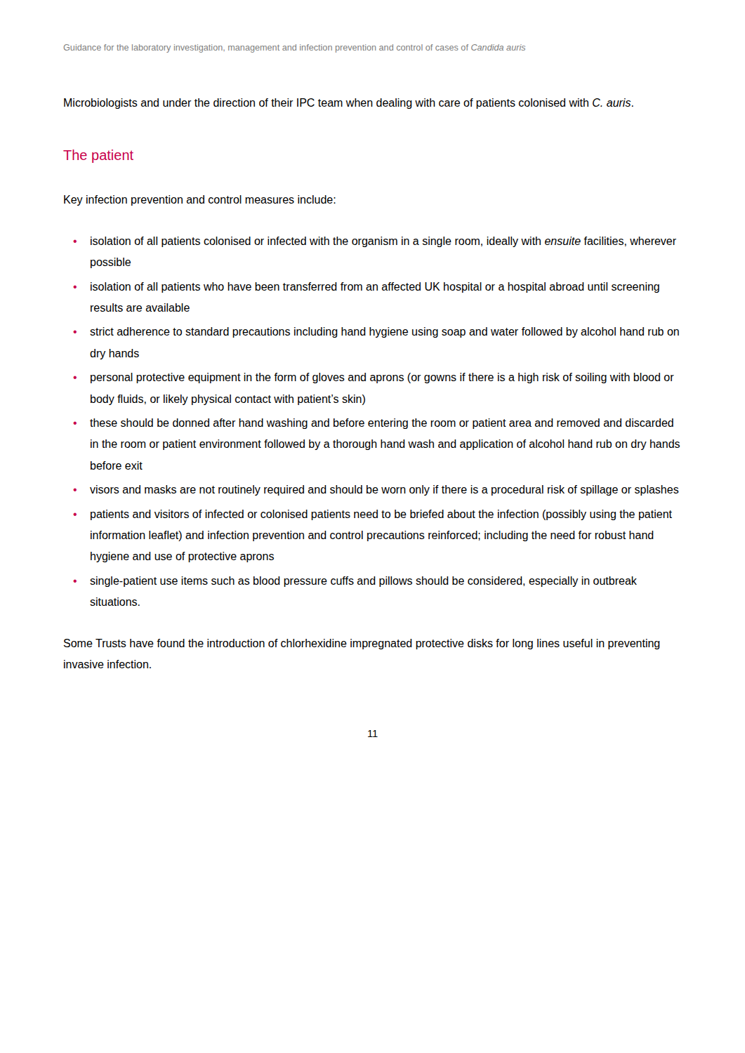Guidance for the laboratory investigation, management and infection prevention and control of cases of Candida auris
Microbiologists and under the direction of their IPC team when dealing with care of patients colonised with C. auris.
The patient
Key infection prevention and control measures include:
isolation of all patients colonised or infected with the organism in a single room, ideally with ensuite facilities, wherever possible
isolation of all patients who have been transferred from an affected UK hospital or a hospital abroad until screening results are available
strict adherence to standard precautions including hand hygiene using soap and water followed by alcohol hand rub on dry hands
personal protective equipment in the form of gloves and aprons (or gowns if there is a high risk of soiling with blood or body fluids, or likely physical contact with patient’s skin)
these should be donned after hand washing and before entering the room or patient area and removed and discarded in the room or patient environment followed by a thorough hand wash and application of alcohol hand rub on dry hands before exit
visors and masks are not routinely required and should be worn only if there is a procedural risk of spillage or splashes
patients and visitors of infected or colonised patients need to be briefed about the infection (possibly using the patient information leaflet) and infection prevention and control precautions reinforced; including the need for robust hand hygiene and use of protective aprons
single-patient use items such as blood pressure cuffs and pillows should be considered, especially in outbreak situations.
Some Trusts have found the introduction of chlorhexidine impregnated protective disks for long lines useful in preventing invasive infection.
11